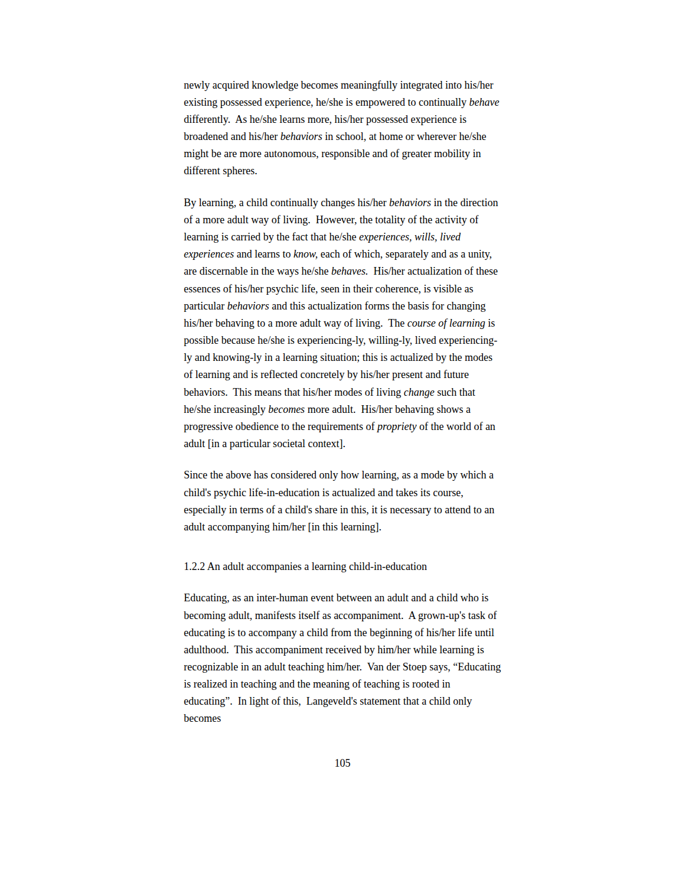newly acquired knowledge becomes meaningfully integrated into his/her existing possessed experience, he/she is empowered to continually behave differently. As he/she learns more, his/her possessed experience is broadened and his/her behaviors in school, at home or wherever he/she might be are more autonomous, responsible and of greater mobility in different spheres.
By learning, a child continually changes his/her behaviors in the direction of a more adult way of living. However, the totality of the activity of learning is carried by the fact that he/she experiences, wills, lived experiences and learns to know, each of which, separately and as a unity, are discernable in the ways he/she behaves. His/her actualization of these essences of his/her psychic life, seen in their coherence, is visible as particular behaviors and this actualization forms the basis for changing his/her behaving to a more adult way of living. The course of learning is possible because he/she is experiencing-ly, willing-ly, lived experiencing-ly and knowing-ly in a learning situation; this is actualized by the modes of learning and is reflected concretely by his/her present and future behaviors. This means that his/her modes of living change such that he/she increasingly becomes more adult. His/her behaving shows a progressive obedience to the requirements of propriety of the world of an adult [in a particular societal context].
Since the above has considered only how learning, as a mode by which a child's psychic life-in-education is actualized and takes its course, especially in terms of a child's share in this, it is necessary to attend to an adult accompanying him/her [in this learning].
1.2.2 An adult accompanies a learning child-in-education
Educating, as an inter-human event between an adult and a child who is becoming adult, manifests itself as accompaniment. A grown-up's task of educating is to accompany a child from the beginning of his/her life until adulthood. This accompaniment received by him/her while learning is recognizable in an adult teaching him/her. Van der Stoep says, “Educating is realized in teaching and the meaning of teaching is rooted in educating”. In light of this, Langeveld's statement that a child only becomes
105